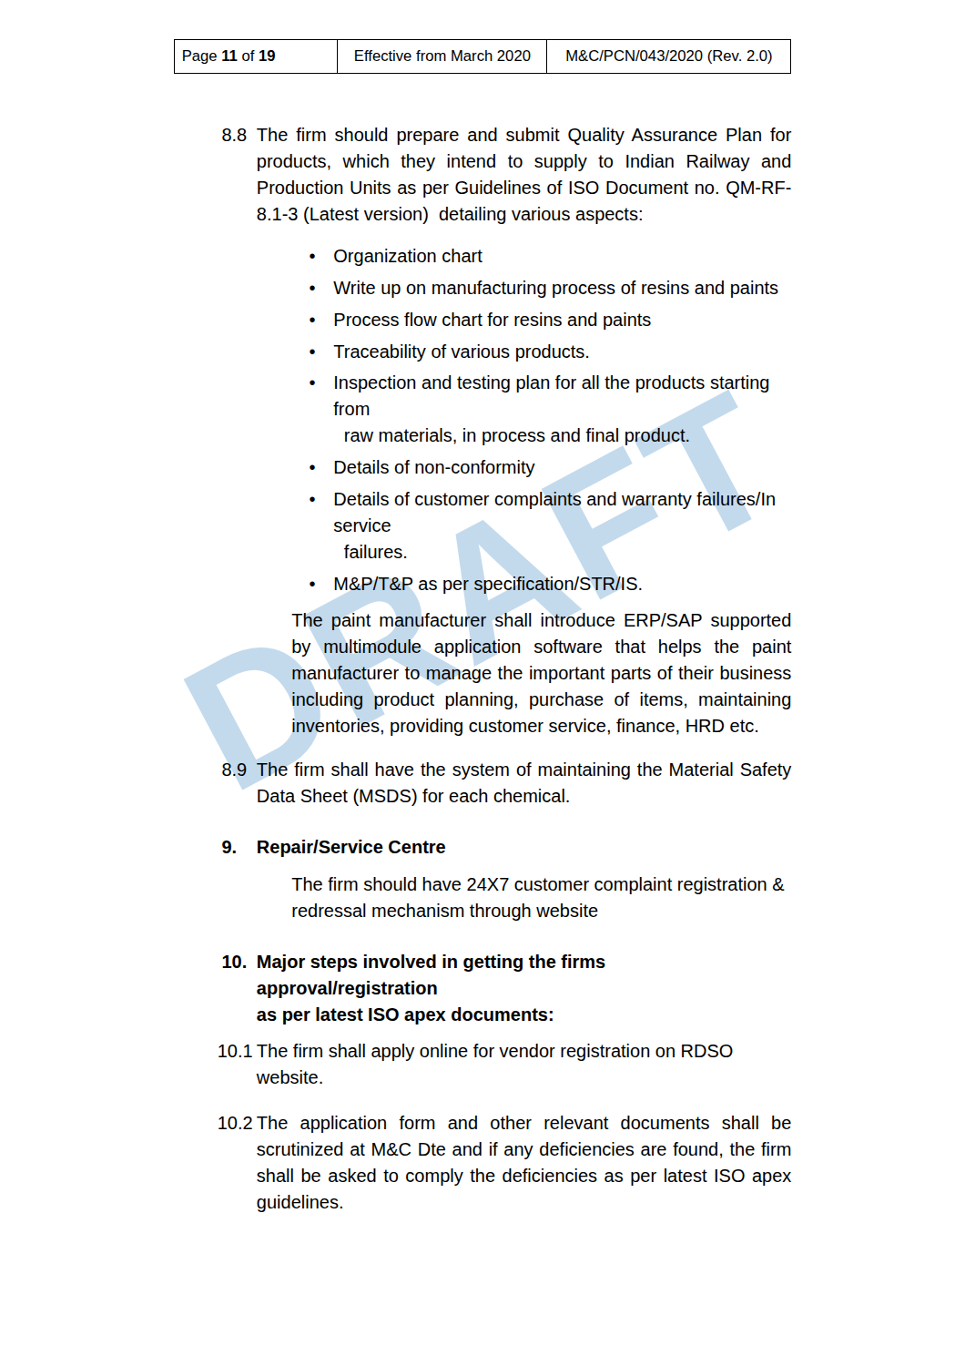| Page 11 of 19 | Effective from March 2020 | M&C/PCN/043/2020 (Rev. 2.0) |
DRAFT
8.8
The firm should prepare and submit Quality Assurance Plan for products, which they intend to supply to Indian Railway and Production Units as per Guidelines of ISO Document no. QM-RF-8.1-3 (Latest version) detailing various aspects:
Organization chart
Write up on manufacturing process of resins and paints
Process flow chart for resins and paints
Traceability of various products.
Inspection and testing plan for all the products starting fromraw materials, in process and final product.
Details of non-conformity
Details of customer complaints and warranty failures/In servicefailures.
M&P/T&P as per specification/STR/IS.
The paint manufacturer shall introduce ERP/SAP supported by multimodule application software that helps the paint manufacturer to manage the important parts of their business including product planning, purchase of items, maintaining inventories, providing customer service, finance, HRD etc.
8.9
The firm shall have the system of maintaining the Material Safety Data Sheet (MSDS) for each chemical.
9.
Repair/Service Centre
The firm should have 24X7 customer complaint registration &
redressal mechanism through website
10.
Major steps involved in getting the firms approval/registration
as per latest ISO apex documents:
10.1
The firm shall apply online for vendor registration on RDSO
website.
10.2
The application form and other relevant documents shall be scrutinized at M&C Dte and if any deficiencies are found, the firm shall be asked to comply the deficiencies as per latest ISO apex guidelines.